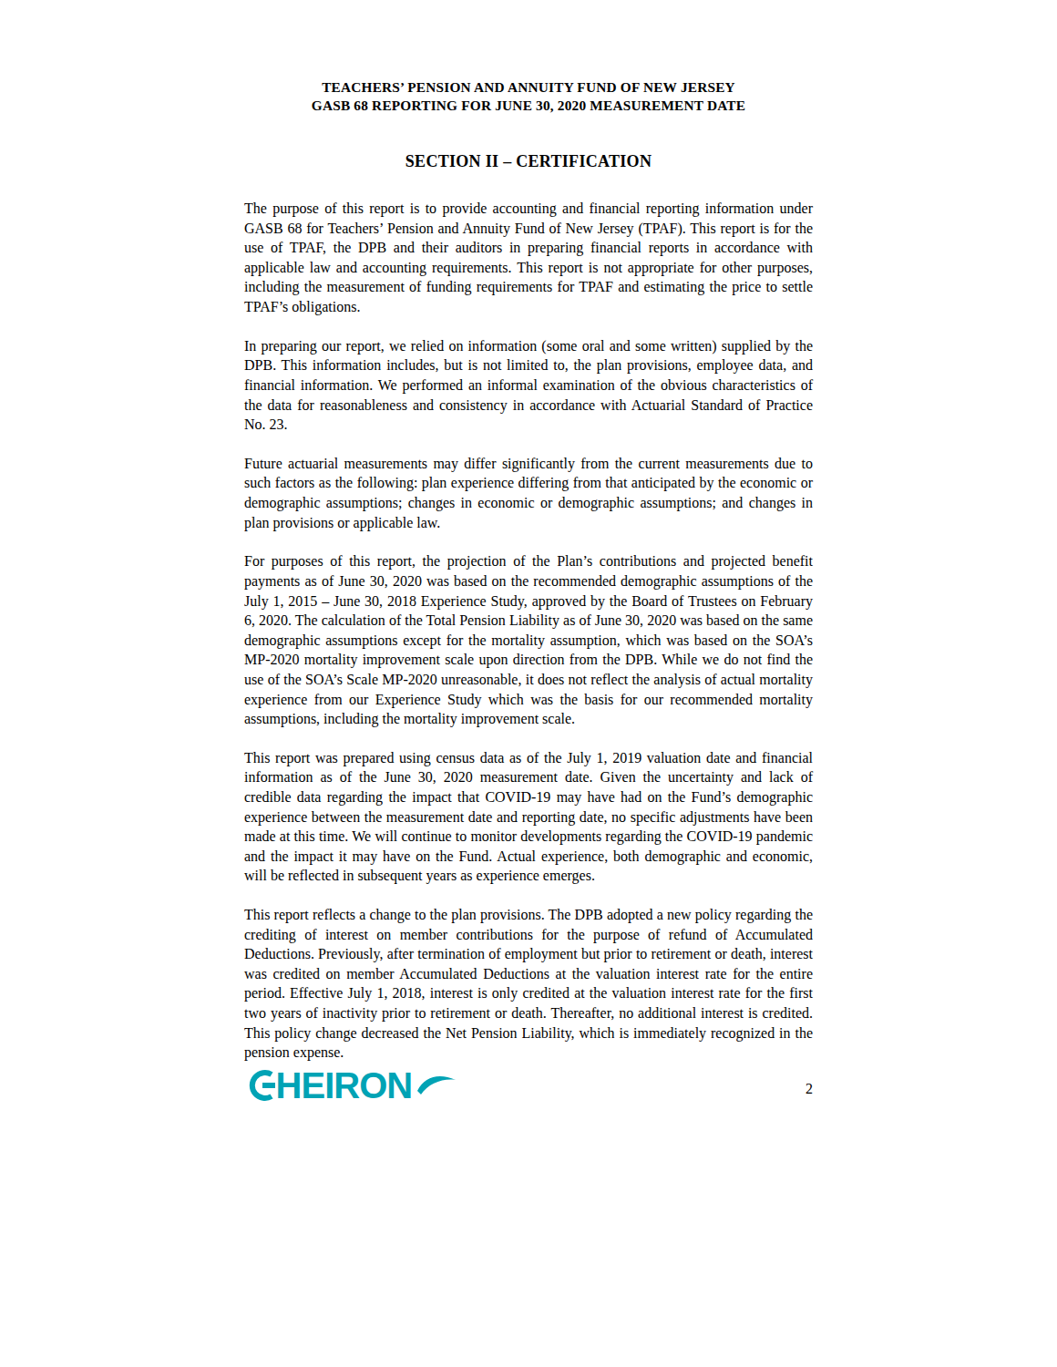TEACHERS’ PENSION AND ANNUITY FUND OF NEW JERSEY
GASB 68 REPORTING FOR JUNE 30, 2020 MEASUREMENT DATE
SECTION II – CERTIFICATION
The purpose of this report is to provide accounting and financial reporting information under GASB 68 for Teachers’ Pension and Annuity Fund of New Jersey (TPAF). This report is for the use of TPAF, the DPB and their auditors in preparing financial reports in accordance with applicable law and accounting requirements. This report is not appropriate for other purposes, including the measurement of funding requirements for TPAF and estimating the price to settle TPAF’s obligations.
In preparing our report, we relied on information (some oral and some written) supplied by the DPB. This information includes, but is not limited to, the plan provisions, employee data, and financial information. We performed an informal examination of the obvious characteristics of the data for reasonableness and consistency in accordance with Actuarial Standard of Practice No. 23.
Future actuarial measurements may differ significantly from the current measurements due to such factors as the following: plan experience differing from that anticipated by the economic or demographic assumptions; changes in economic or demographic assumptions; and changes in plan provisions or applicable law.
For purposes of this report, the projection of the Plan’s contributions and projected benefit payments as of June 30, 2020 was based on the recommended demographic assumptions of the July 1, 2015 – June 30, 2018 Experience Study, approved by the Board of Trustees on February 6, 2020. The calculation of the Total Pension Liability as of June 30, 2020 was based on the same demographic assumptions except for the mortality assumption, which was based on the SOA’s MP-2020 mortality improvement scale upon direction from the DPB. While we do not find the use of the SOA’s Scale MP-2020 unreasonable, it does not reflect the analysis of actual mortality experience from our Experience Study which was the basis for our recommended mortality assumptions, including the mortality improvement scale.
This report was prepared using census data as of the July 1, 2019 valuation date and financial information as of the June 30, 2020 measurement date. Given the uncertainty and lack of credible data regarding the impact that COVID-19 may have had on the Fund’s demographic experience between the measurement date and reporting date, no specific adjustments have been made at this time. We will continue to monitor developments regarding the COVID-19 pandemic and the impact it may have on the Fund. Actual experience, both demographic and economic, will be reflected in subsequent years as experience emerges.
This report reflects a change to the plan provisions. The DPB adopted a new policy regarding the crediting of interest on member contributions for the purpose of refund of Accumulated Deductions. Previously, after termination of employment but prior to retirement or death, interest was credited on member Accumulated Deductions at the valuation interest rate for the entire period. Effective July 1, 2018, interest is only credited at the valuation interest rate for the first two years of inactivity prior to retirement or death. Thereafter, no additional interest is credited. This policy change decreased the Net Pension Liability, which is immediately recognized in the pension expense.
HEIRON
2